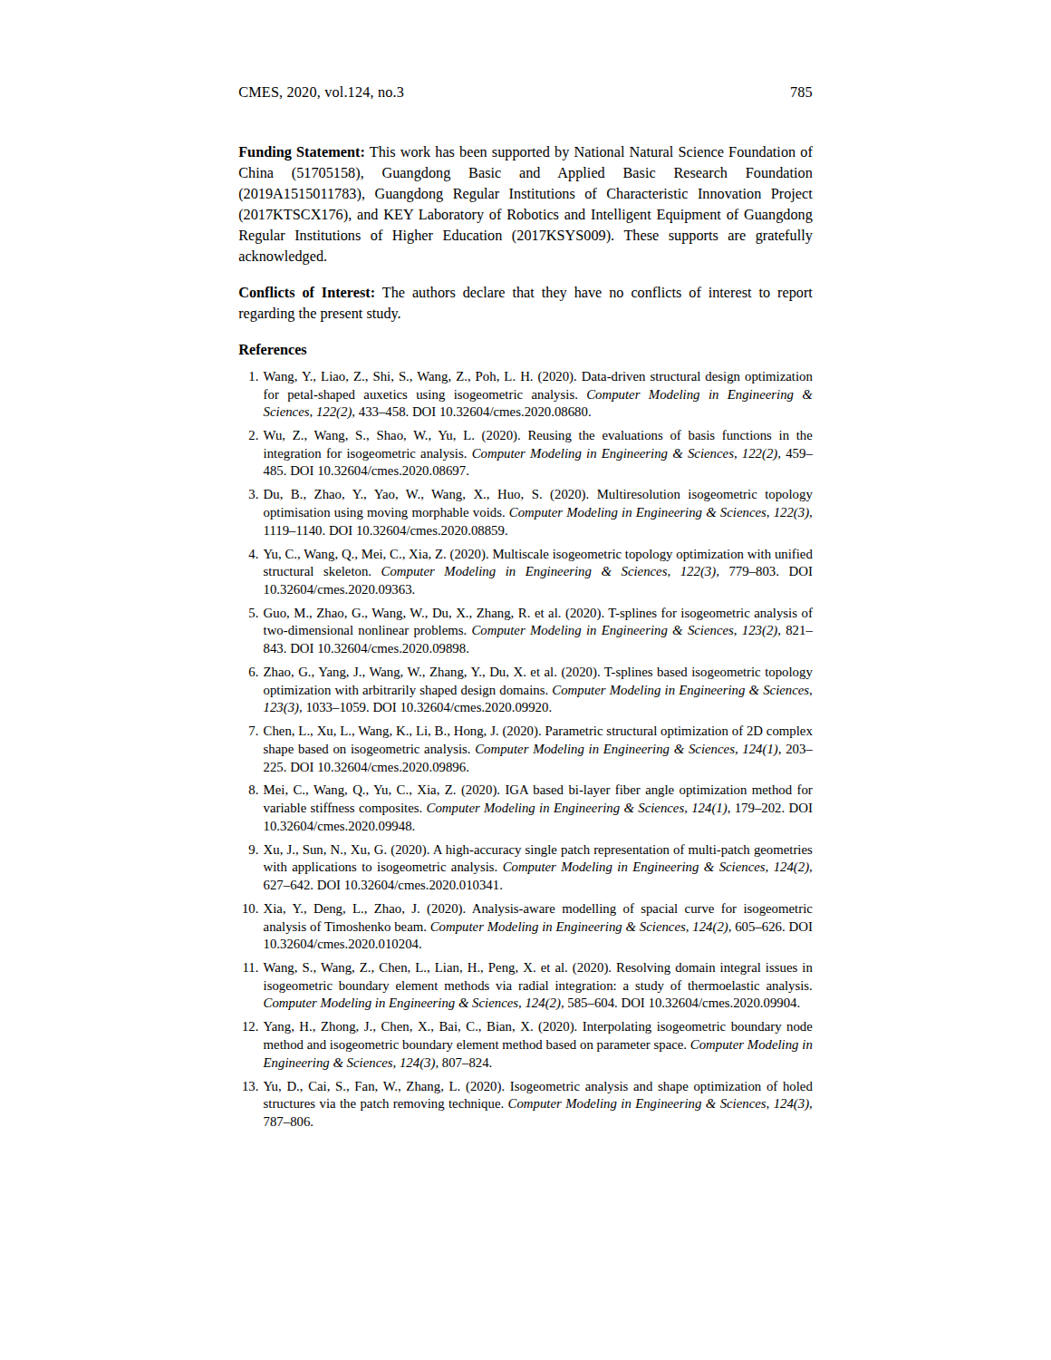CMES, 2020, vol.124, no.3 785
Funding Statement: This work has been supported by National Natural Science Foundation of China (51705158), Guangdong Basic and Applied Basic Research Foundation (2019A1515011783), Guangdong Regular Institutions of Characteristic Innovation Project (2017KTSCX176), and KEY Laboratory of Robotics and Intelligent Equipment of Guangdong Regular Institutions of Higher Education (2017KSYS009). These supports are gratefully acknowledged.
Conflicts of Interest: The authors declare that they have no conflicts of interest to report regarding the present study.
References
Wang, Y., Liao, Z., Shi, S., Wang, Z., Poh, L. H. (2020). Data-driven structural design optimization for petal-shaped auxetics using isogeometric analysis. Computer Modeling in Engineering & Sciences, 122(2), 433–458. DOI 10.32604/cmes.2020.08680.
Wu, Z., Wang, S., Shao, W., Yu, L. (2020). Reusing the evaluations of basis functions in the integration for isogeometric analysis. Computer Modeling in Engineering & Sciences, 122(2), 459–485. DOI 10.32604/cmes.2020.08697.
Du, B., Zhao, Y., Yao, W., Wang, X., Huo, S. (2020). Multiresolution isogeometric topology optimisation using moving morphable voids. Computer Modeling in Engineering & Sciences, 122(3), 1119–1140. DOI 10.32604/cmes.2020.08859.
Yu, C., Wang, Q., Mei, C., Xia, Z. (2020). Multiscale isogeometric topology optimization with unified structural skeleton. Computer Modeling in Engineering & Sciences, 122(3), 779–803. DOI 10.32604/cmes.2020.09363.
Guo, M., Zhao, G., Wang, W., Du, X., Zhang, R. et al. (2020). T-splines for isogeometric analysis of two-dimensional nonlinear problems. Computer Modeling in Engineering & Sciences, 123(2), 821–843. DOI 10.32604/cmes.2020.09898.
Zhao, G., Yang, J., Wang, W., Zhang, Y., Du, X. et al. (2020). T-splines based isogeometric topology optimization with arbitrarily shaped design domains. Computer Modeling in Engineering & Sciences, 123(3), 1033–1059. DOI 10.32604/cmes.2020.09920.
Chen, L., Xu, L., Wang, K., Li, B., Hong, J. (2020). Parametric structural optimization of 2D complex shape based on isogeometric analysis. Computer Modeling in Engineering & Sciences, 124(1), 203–225. DOI 10.32604/cmes.2020.09896.
Mei, C., Wang, Q., Yu, C., Xia, Z. (2020). IGA based bi-layer fiber angle optimization method for variable stiffness composites. Computer Modeling in Engineering & Sciences, 124(1), 179–202. DOI 10.32604/cmes.2020.09948.
Xu, J., Sun, N., Xu, G. (2020). A high-accuracy single patch representation of multi-patch geometries with applications to isogeometric analysis. Computer Modeling in Engineering & Sciences, 124(2), 627–642. DOI 10.32604/cmes.2020.010341.
Xia, Y., Deng, L., Zhao, J. (2020). Analysis-aware modelling of spacial curve for isogeometric analysis of Timoshenko beam. Computer Modeling in Engineering & Sciences, 124(2), 605–626. DOI 10.32604/cmes.2020.010204.
Wang, S., Wang, Z., Chen, L., Lian, H., Peng, X. et al. (2020). Resolving domain integral issues in isogeometric boundary element methods via radial integration: a study of thermoelastic analysis. Computer Modeling in Engineering & Sciences, 124(2), 585–604. DOI 10.32604/cmes.2020.09904.
Yang, H., Zhong, J., Chen, X., Bai, C., Bian, X. (2020). Interpolating isogeometric boundary node method and isogeometric boundary element method based on parameter space. Computer Modeling in Engineering & Sciences, 124(3), 807–824.
Yu, D., Cai, S., Fan, W., Zhang, L. (2020). Isogeometric analysis and shape optimization of holed structures via the patch removing technique. Computer Modeling in Engineering & Sciences, 124(3), 787–806.